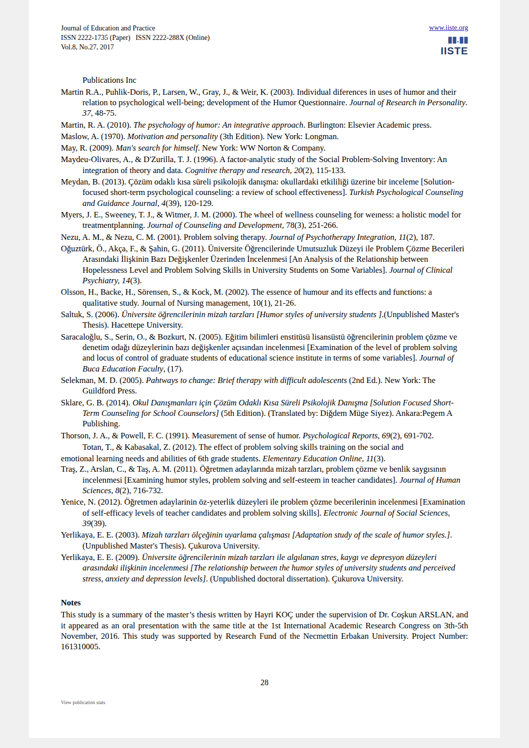Journal of Education and Practice
ISSN 2222-1735 (Paper) ISSN 2222-288X (Online)
Vol.8, No.27, 2017
www.iiste.org
▮▮.▮▮ IISTE
Publications Inc
Martin R.A., Puhlik-Doris, P., Larsen, W., Gray, J., & Weir, K. (2003). Individual diferences in uses of humor and their relation to psychological well-being; development of the Humor Questionnaire. Journal of Research in Personality. 37, 48-75.
Martin, R. A. (2010). The psychology of humor: An integrative approach. Burlington: Elsevier Academic press.
Maslow, A. (1970). Motivation and personality (3th Edition). New York: Longman.
May, R. (2009). Man's search for himself. New York: WW Norton & Company.
Maydeu-Olivares, A., & D'Zurilla, T. J. (1996). A factor-analytic study of the Social Problem-Solving Inventory: An integration of theory and data. Cognitive therapy and research, 20(2), 115-133.
Meydan, B. (2013). Çözüm odaklı kısa süreli psikolojik danışma: okullardaki etkililiği üzerine bir inceleme [Solution-focused short-term psychological counseling: a review of school effectiveness]. Turkish Psychological Counseling and Guidance Journal, 4(39), 120-129.
Myers, J. E., Sweeney, T. J., & Witmer, J. M. (2000). The wheel of wellness counseling for weıness: a holistic model for treatmentplanning. Journal of Counseling and Development, 78(3), 251-266.
Nezu, A. M., & Nezu, C. M. (2001). Problem solving therapy. Journal of Psychotherapy Integration, 11(2), 187.
Oğuztürk, Ö., Akça, F., & Şahin, G. (2011). Üniversite Öğrencilerinde Umutsuzluk Düzeyi ile Problem Çözme Becerileri Arasındaki İlişkinin Bazı Değişkenler Üzerinden İncelenmesi [An Analysis of the Relationship between Hopelessness Level and Problem Solving Skills in University Students on Some Variables]. Journal of Clinical Psychiatry, 14(3).
Olsson, H., Backe, H., Sörensen, S., & Kock, M. (2002). The essence of humour and its effects and functions: a qualitative study. Journal of Nursing management, 10(1), 21-26.
Saltuk, S. (2006). Üniversite öğrencilerinin mizah tarzları [Humor styles of university students ].(Unpublished Master's Thesis). Hacettepe University.
Saracaloğlu, S., Serin, O., & Bozkurt, N. (2005). Eğitim bilimleri enstitüsü lisansüstü öğrencilerinin problem çözme ve denetim odağı düzeylerinin bazı değişkenler açısından incelenmesi [Examination of the level of problem solving and locus of control of graduate students of educational science institute in terms of some variables]. Journal of Buca Education Faculty, (17).
Selekman, M. D. (2005). Pahtways to change: Brief therapy with difficult adolescents (2nd Ed.). New York: The Guildford Press.
Sklare, G. B. (2014). Okul Danışmanları için Çözüm Odaklı Kısa Süreli Psikolojik Danışma [Solution Focused Short-Term Counseling for School Counselors] (5th Edition). (Translated by: Diğdem Müge Siyez). Ankara:Pegem A Publishing.
Thorson, J. A., & Powell, F. C. (1991). Measurement of sense of humor. Psychological Reports, 69(2), 691-702.
Totan, T., & Kabasakal, Z. (2012). The effect of problem solving skills training on the social and
emotional learning needs and abilities of 6th grade students. Elementary Education Online, 11(3).
Traş, Z., Arslan, C., & Taş, A. M. (2011). Öğretmen adaylarında mizah tarzları, problem çözme ve benlik saygısının incelenmesi [Examining humor styles, problem solving and self-esteem in teacher candidates]. Journal of Human Sciences, 8(2), 716-732.
Yenice, N. (2012). Öğretmen adaylarinin öz-yeterlik düzeyleri ile problem çözme becerilerinin incelenmesi [Examination of self-efficacy levels of teacher candidates and problem solving skills]. Electronic Journal of Social Sciences, 39(39).
Yerlikaya, E. E. (2003). Mizah tarzları ölçeğinin uyarlama çalışması [Adaptation study of the scale of humor styles.]. (Unpublished Master's Thesis). Çukurova University.
Yerlikaya, E. E. (2009). Üniversite öğrencilerinin mizah tarzları ile algılanan stres, kaygı ve depresyon düzeyleri arasındaki ilişkinin incelenmesi [The relationship between the humor styles of university students and perceived stress, anxiety and depression levels]. (Unpublished doctoral dissertation). Çukurova University.
Notes
This study is a summary of the master’s thesis written by Hayri KOÇ under the supervision of Dr. Coşkun ARSLAN, and it appeared as an oral presentation with the same title at the 1st International Academic Research Congress on 3th-5th November, 2016. This study was supported by Research Fund of the Necmettin Erbakan University. Project Number: 161310005.
28
View publication stats